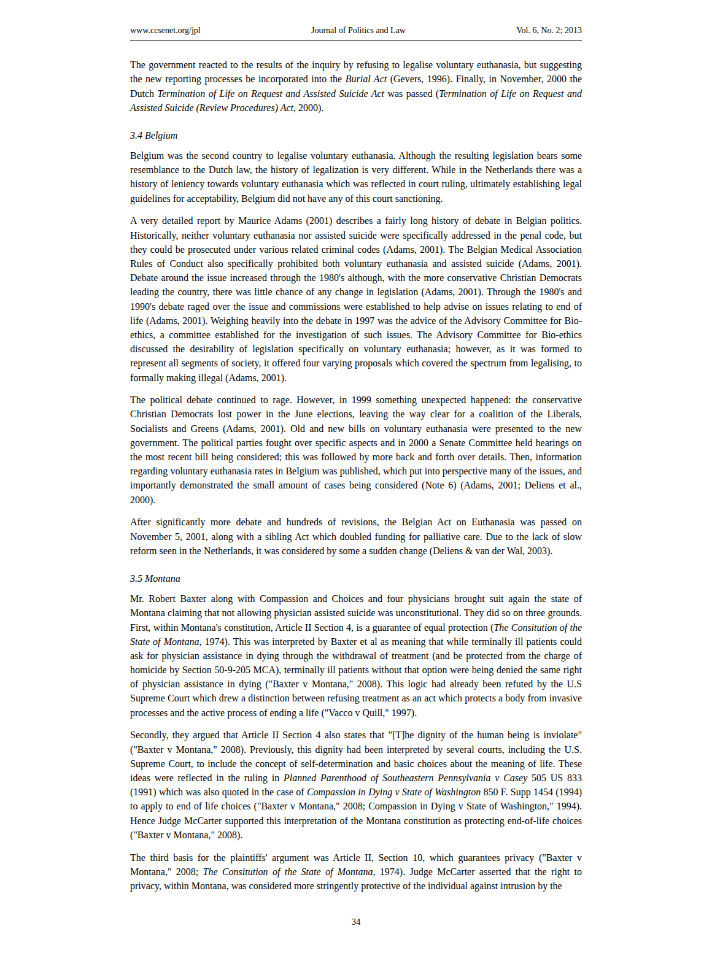www.ccsenet.org/jpl Journal of Politics and Law Vol. 6, No. 2; 2013
The government reacted to the results of the inquiry by refusing to legalise voluntary euthanasia, but suggesting the new reporting processes be incorporated into the Burial Act (Gevers, 1996). Finally, in November, 2000 the Dutch Termination of Life on Request and Assisted Suicide Act was passed (Termination of Life on Request and Assisted Suicide (Review Procedures) Act, 2000).
3.4 Belgium
Belgium was the second country to legalise voluntary euthanasia. Although the resulting legislation bears some resemblance to the Dutch law, the history of legalization is very different. While in the Netherlands there was a history of leniency towards voluntary euthanasia which was reflected in court ruling, ultimately establishing legal guidelines for acceptability, Belgium did not have any of this court sanctioning.
A very detailed report by Maurice Adams (2001) describes a fairly long history of debate in Belgian politics. Historically, neither voluntary euthanasia nor assisted suicide were specifically addressed in the penal code, but they could be prosecuted under various related criminal codes (Adams, 2001). The Belgian Medical Association Rules of Conduct also specifically prohibited both voluntary euthanasia and assisted suicide (Adams, 2001). Debate around the issue increased through the 1980's although, with the more conservative Christian Democrats leading the country, there was little chance of any change in legislation (Adams, 2001). Through the 1980's and 1990's debate raged over the issue and commissions were established to help advise on issues relating to end of life (Adams, 2001). Weighing heavily into the debate in 1997 was the advice of the Advisory Committee for Bio-ethics, a committee established for the investigation of such issues. The Advisory Committee for Bio-ethics discussed the desirability of legislation specifically on voluntary euthanasia; however, as it was formed to represent all segments of society, it offered four varying proposals which covered the spectrum from legalising, to formally making illegal (Adams, 2001).
The political debate continued to rage. However, in 1999 something unexpected happened: the conservative Christian Democrats lost power in the June elections, leaving the way clear for a coalition of the Liberals, Socialists and Greens (Adams, 2001). Old and new bills on voluntary euthanasia were presented to the new government. The political parties fought over specific aspects and in 2000 a Senate Committee held hearings on the most recent bill being considered; this was followed by more back and forth over details. Then, information regarding voluntary euthanasia rates in Belgium was published, which put into perspective many of the issues, and importantly demonstrated the small amount of cases being considered (Note 6) (Adams, 2001; Deliens et al., 2000).
After significantly more debate and hundreds of revisions, the Belgian Act on Euthanasia was passed on November 5, 2001, along with a sibling Act which doubled funding for palliative care. Due to the lack of slow reform seen in the Netherlands, it was considered by some a sudden change (Deliens & van der Wal, 2003).
3.5 Montana
Mr. Robert Baxter along with Compassion and Choices and four physicians brought suit again the state of Montana claiming that not allowing physician assisted suicide was unconstitutional. They did so on three grounds. First, within Montana's constitution, Article II Section 4, is a guarantee of equal protection (The Consitution of the State of Montana, 1974). This was interpreted by Baxter et al as meaning that while terminally ill patients could ask for physician assistance in dying through the withdrawal of treatment (and be protected from the charge of homicide by Section 50-9-205 MCA), terminally ill patients without that option were being denied the same right of physician assistance in dying ("Baxter v Montana," 2008). This logic had already been refuted by the U.S Supreme Court which drew a distinction between refusing treatment as an act which protects a body from invasive processes and the active process of ending a life ("Vacco v Quill," 1997).
Secondly, they argued that Article II Section 4 also states that "[T]he dignity of the human being is inviolate" ("Baxter v Montana," 2008). Previously, this dignity had been interpreted by several courts, including the U.S. Supreme Court, to include the concept of self-determination and basic choices about the meaning of life. These ideas were reflected in the ruling in Planned Parenthood of Southeastern Pennsylvania v Casey 505 US 833 (1991) which was also quoted in the case of Compassion in Dying v State of Washington 850 F. Supp 1454 (1994) to apply to end of life choices ("Baxter v Montana," 2008; Compassion in Dying v State of Washington," 1994). Hence Judge McCarter supported this interpretation of the Montana constitution as protecting end-of-life choices ("Baxter v Montana," 2008).
The third basis for the plaintiffs' argument was Article II, Section 10, which guarantees privacy ("Baxter v Montana," 2008; The Consitution of the State of Montana, 1974). Judge McCarter asserted that the right to privacy, within Montana, was considered more stringently protective of the individual against intrusion by the
34